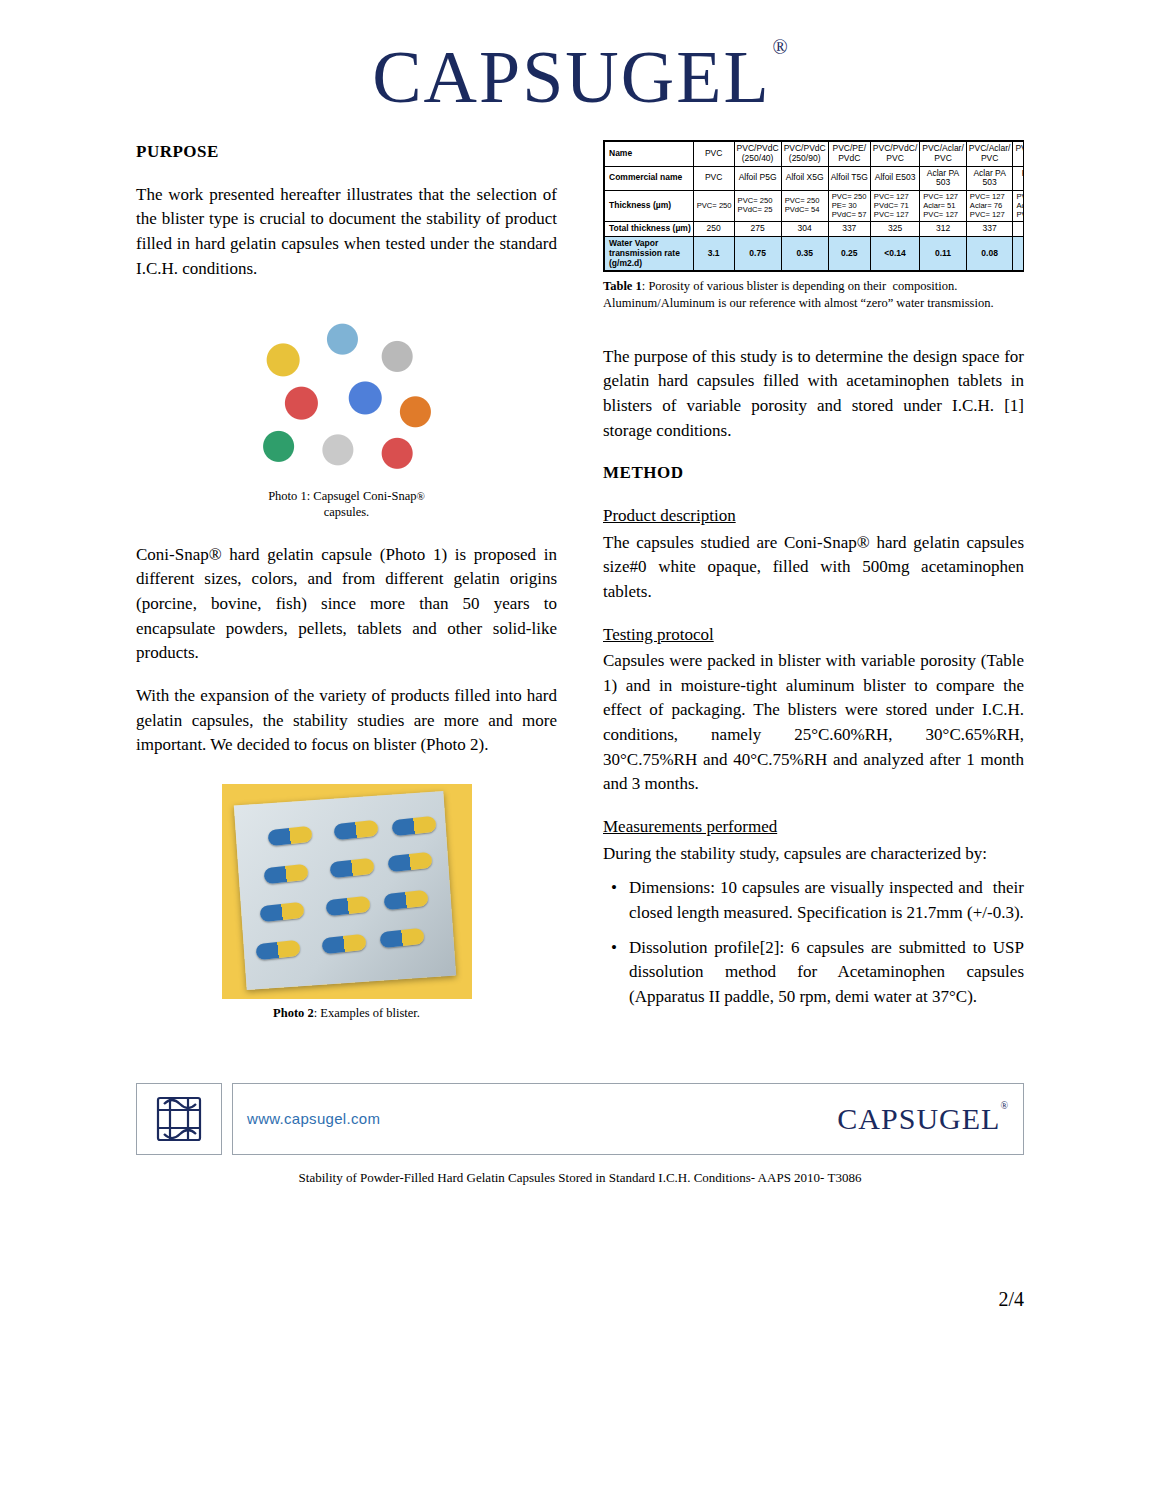CAPSUGEL®
PURPOSE
The work presented hereafter illustrates that the selection of the blister type is crucial to document the stability of product filled in hard gelatin capsules when tested under the standard I.C.H. conditions.
Photo 1: Capsugel Coni-Snap®
capsules.
Coni-Snap® hard gelatin capsule (Photo 1) is proposed in different sizes, colors, and from different gelatin origins (porcine, bovine, fish) since more than 50 years to encapsulate powders, pellets, tablets and other solid-like products.
With the expansion of the variety of products filled into hard gelatin capsules, the stability studies are more and more important. We decided to focus on blister (Photo 2).
Photo 2: Examples of blister.
| Name | PVC | PVC/PVdC (250/40) | PVC/PVdC (250/90) | PVC/PE/ PVdC | PVC/PVdC/ PVC | PVC/Aclar/ PVC | PVC/Aclar/ PVC | PVC/Aclar/ PVdC |
| Commercial name | PVC | Alfoil P5G | Alfoil X5G | Alfoil T5G | Alfoil E503 | Aclar PA 503 | Aclar PA 503 | Kp Max 504 |
| Thickness (µm) | PVC= 250 | PVC= 250 PVdC= 25 | PVC= 250 PVdC= 54 | PVC= 250 PE= 30 PVdC= 57 | PVC= 127 PVdC= 71 PVC= 127 | PVC= 127 Aclar= 51 PVC= 127 | PVC= 127 Aclar= 76 PVC= 127 | PVC= 127 Aclar= 96 PVdC= 127 |
| Total thickness (µm) | 250 | 275 | 304 | 337 | 325 | 312 | 337 | 452 |
| Water Vapor transmission rate (g/m2.d) | 3.1 | 0.75 | 0.35 | 0.25 | <0.14 | 0.11 | 0.08 | <0.035 |
Table 1: Porosity of various blister is depending on their composition. Aluminum/Aluminum is our reference with almost “zero” water transmission.
The purpose of this study is to determine the design space for gelatin hard capsules filled with acetaminophen tablets in blisters of variable porosity and stored under I.C.H. [1] storage conditions.
METHOD
Product description
The capsules studied are Coni-Snap® hard gelatin capsules size#0 white opaque, filled with 500mg acetaminophen tablets.
Testing protocol
Capsules were packed in blister with variable porosity (Table 1) and in moisture-tight aluminum blister to compare the effect of packaging. The blisters were stored under I.C.H. conditions, namely 25°C.60%RH, 30°C.65%RH, 30°C.75%RH and 40°C.75%RH and analyzed after 1 month and 3 months.
Measurements performed
During the stability study, capsules are characterized by:
Dimensions: 10 capsules are visually inspected and their closed length measured. Specification is 21.7mm (+/-0.3).
Dissolution profile[2]: 6 capsules are submitted to USP dissolution method for Acetaminophen capsules (Apparatus II paddle, 50 rpm, demi water at 37°C).
www.capsugel.com CAPSUGEL®
2/4
Stability of Powder-Filled Hard Gelatin Capsules Stored in Standard I.C.H. Conditions- AAPS 2010- T3086